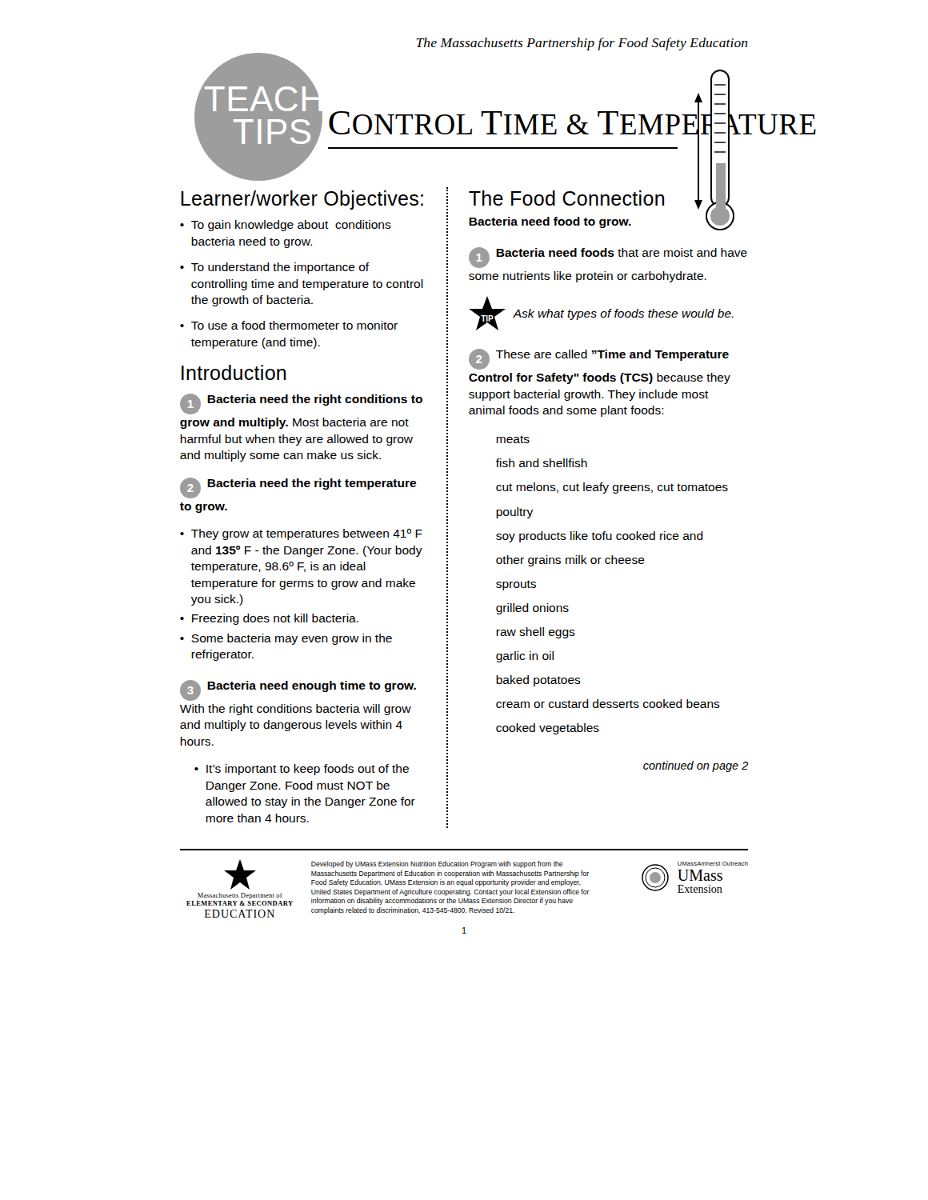The Massachusetts Partnership for Food Safety Education
TEACHING TIPS
CONTROL TIME & TEMPERATURE
Learner/worker Objectives:
To gain knowledge about conditions bacteria need to grow.
To understand the importance of controlling time and temperature to control the growth of bacteria.
To use a food thermometer to monitor temperature (and time).
Introduction
1 Bacteria need the right conditions to grow and multiply. Most bacteria are not harmful but when they are allowed to grow and multiply some can make us sick.
2 Bacteria need the right temperature to grow.
They grow at temperatures between 41º F and 135º F - the Danger Zone. (Your body temperature, 98.6º F, is an ideal temperature for germs to grow and make you sick.)
Freezing does not kill bacteria.
Some bacteria may even grow in the refrigerator.
3 Bacteria need enough time to grow. With the right conditions bacteria will grow and multiply to dangerous levels within 4 hours.
It’s important to keep foods out of the Danger Zone. Food must NOT be allowed to stay in the Danger Zone for more than 4 hours.
The Food Connection
Bacteria need food to grow.
1 Bacteria need foods that are moist and have some nutrients like protein or carbohydrate.
TIP
Ask what types of foods these would be.
2 These are called ”Time and Temperature Control for Safety" foods (TCS) because they support bacterial growth. They include most animal foods and some plant foods:
meats
fish and shellfish
cut melons, cut leafy greens, cut tomatoes
poultry
soy products like tofu cooked rice and
other grains milk or cheese
sprouts
grilled onions
raw shell eggs
garlic in oil
baked potatoes
cream or custard desserts cooked beans
cooked vegetables
continued on page 2
Massachusetts Department of ELEMENTARY & SECONDARY EDUCATION
Developed by UMass Extension Nutrition Education Program with support from the Massachusetts Department of Education in cooperation with Massachusetts Partnership for Food Safety Education. UMass Extension is an equal opportunity provider and employer, United States Department of Agriculture cooperating. Contact your local Extension office for information on disability accommodations or the UMass Extension Director if you have complaints related to discrimination, 413-545-4800. Revised 10/21.
UMassAmherst Outreach UMass Extension
1